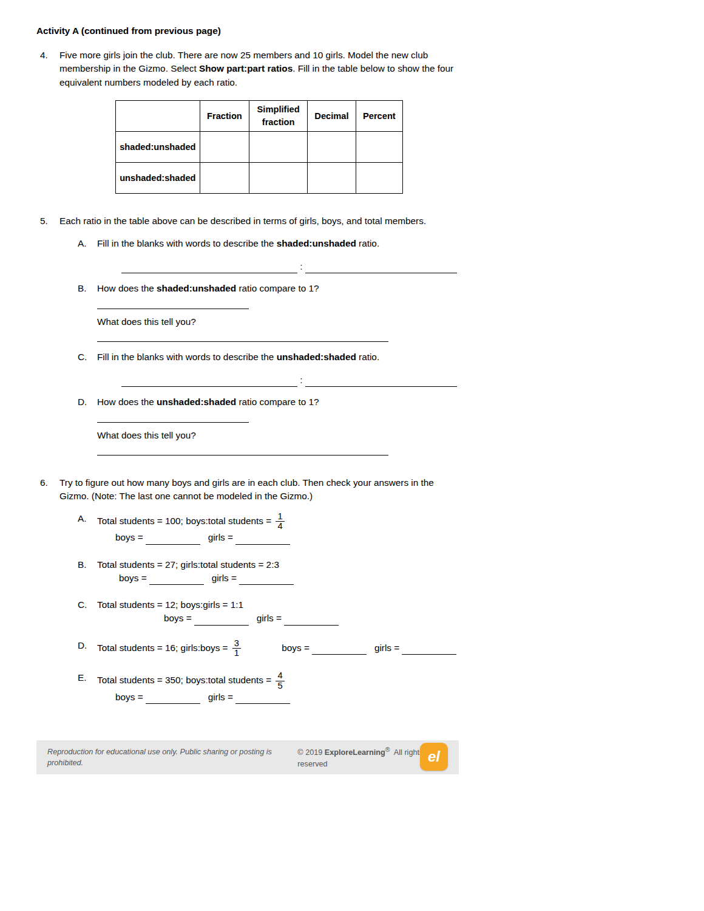Activity A (continued from previous page)
Five more girls join the club. There are now 25 members and 10 girls. Model the new club membership in the Gizmo. Select Show part:part ratios. Fill in the table below to show the four equivalent numbers modeled by each ratio.
| | Fraction | Simplified fraction | Decimal | Percent |
| shaded:unshaded | | | | |
| unshaded:shaded | | | | |
Each ratio in the table above can be described in terms of girls, boys, and total members.
Fill in the blanks with words to describe the shaded:unshaded ratio.
:
How does the shaded:unshaded ratio compare to 1?
What does this tell you?
Fill in the blanks with words to describe the unshaded:shaded ratio.
:
How does the unshaded:shaded ratio compare to 1?
What does this tell you?
Try to figure out how many boys and girls are in each club. Then check your answers in the Gizmo. (Note: The last one cannot be modeled in the Gizmo.)
Total students = 100; boys:total students = 14 boys = girls =
Total students = 27; girls:total students = 2:3 boys = girls =
Total students = 12; boys:girls = 1:1 boys = girls =
Total students = 16; girls:boys = 31 boys = girls =
Total students = 350; boys:total students = 45 boys = girls =
Reproduction for educational use only. Public sharing or posting is prohibited. © 2019 ExploreLearning® All rights reserved
el